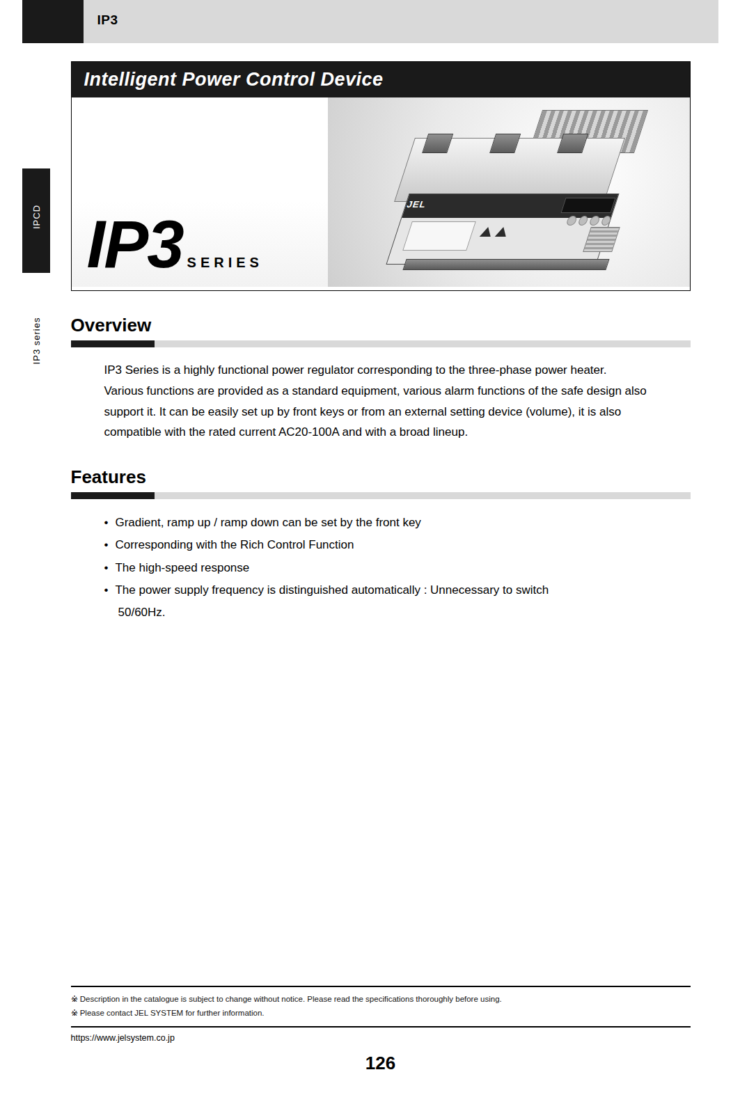IP3
IPCD
IP3 series
Intelligent Power Control Device
IP3SERIES
JEL
Overview
IP3 Series is a highly functional power regulator corresponding to the three-phase power heater. Various functions are provided as a standard equipment, various alarm functions of the safe design also support it. It can be easily set up by front keys or from an external setting device (volume), it is also compatible with the rated current AC20-100A and with a broad lineup.
Features
Gradient, ramp up / ramp down can be set by the front key
Corresponding with the Rich Control Function
The high-speed response
The power supply frequency is distinguished automatically : Unnecessary to switch
50/60Hz.
※ Description in the catalogue is subject to change without notice. Please read the specifications thoroughly before using.
※ Please contact JEL SYSTEM for further information.
https://www.jelsystem.co.jp
126